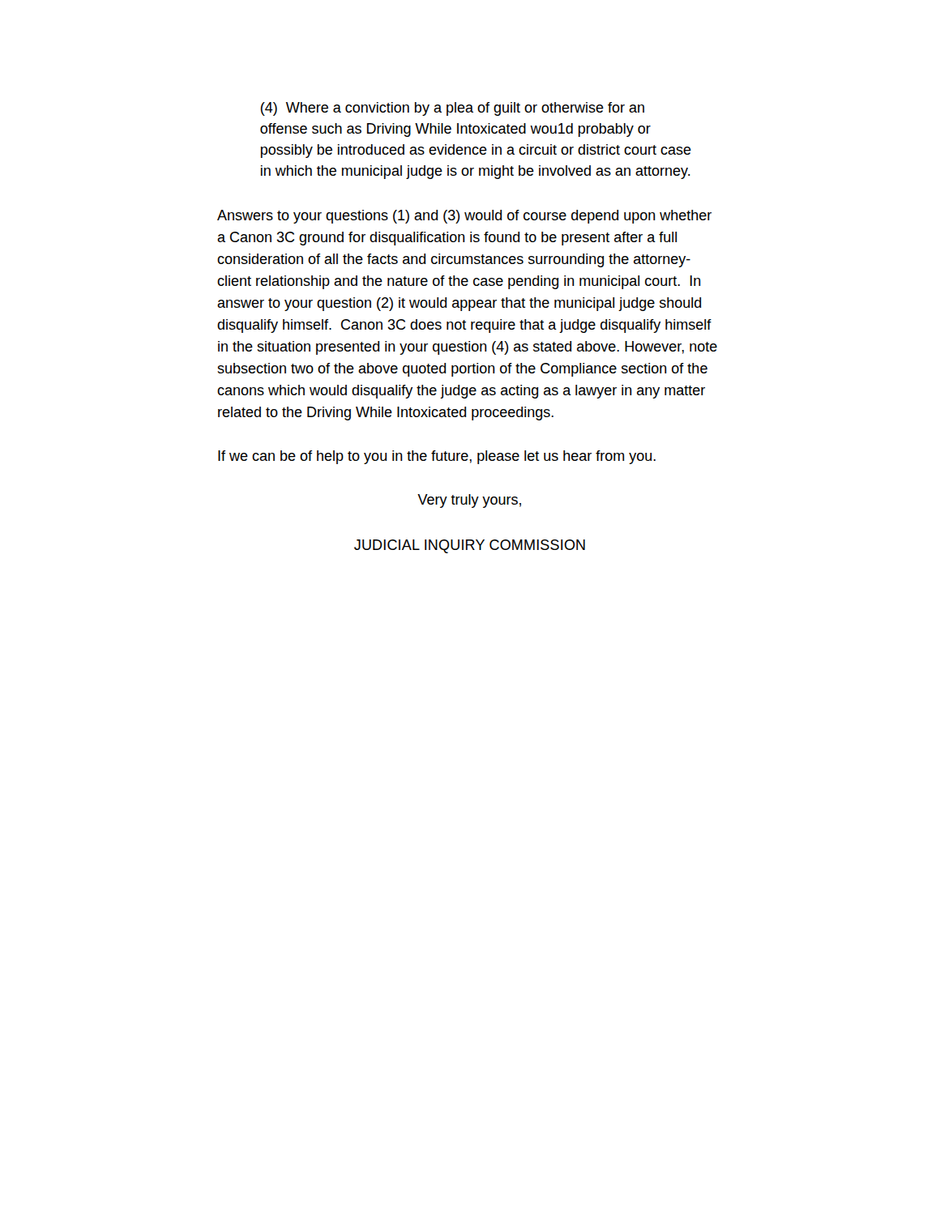(4) Where a conviction by a plea of guilt or otherwise for an offense such as Driving While Intoxicated wou1d probably or possibly be introduced as evidence in a circuit or district court case in which the municipal judge is or might be involved as an attorney.
Answers to your questions (1) and (3) would of course depend upon whether a Canon 3C ground for disqualification is found to be present after a full consideration of all the facts and circumstances surrounding the attorney-client relationship and the nature of the case pending in municipal court. In answer to your question (2) it would appear that the municipal judge should disqualify himself. Canon 3C does not require that a judge disqualify himself in the situation presented in your question (4) as stated above. However, note subsection two of the above quoted portion of the Compliance section of the canons which would disqualify the judge as acting as a lawyer in any matter related to the Driving While Intoxicated proceedings.
If we can be of help to you in the future, please let us hear from you.
Very truly yours,
JUDICIAL INQUIRY COMMISSION